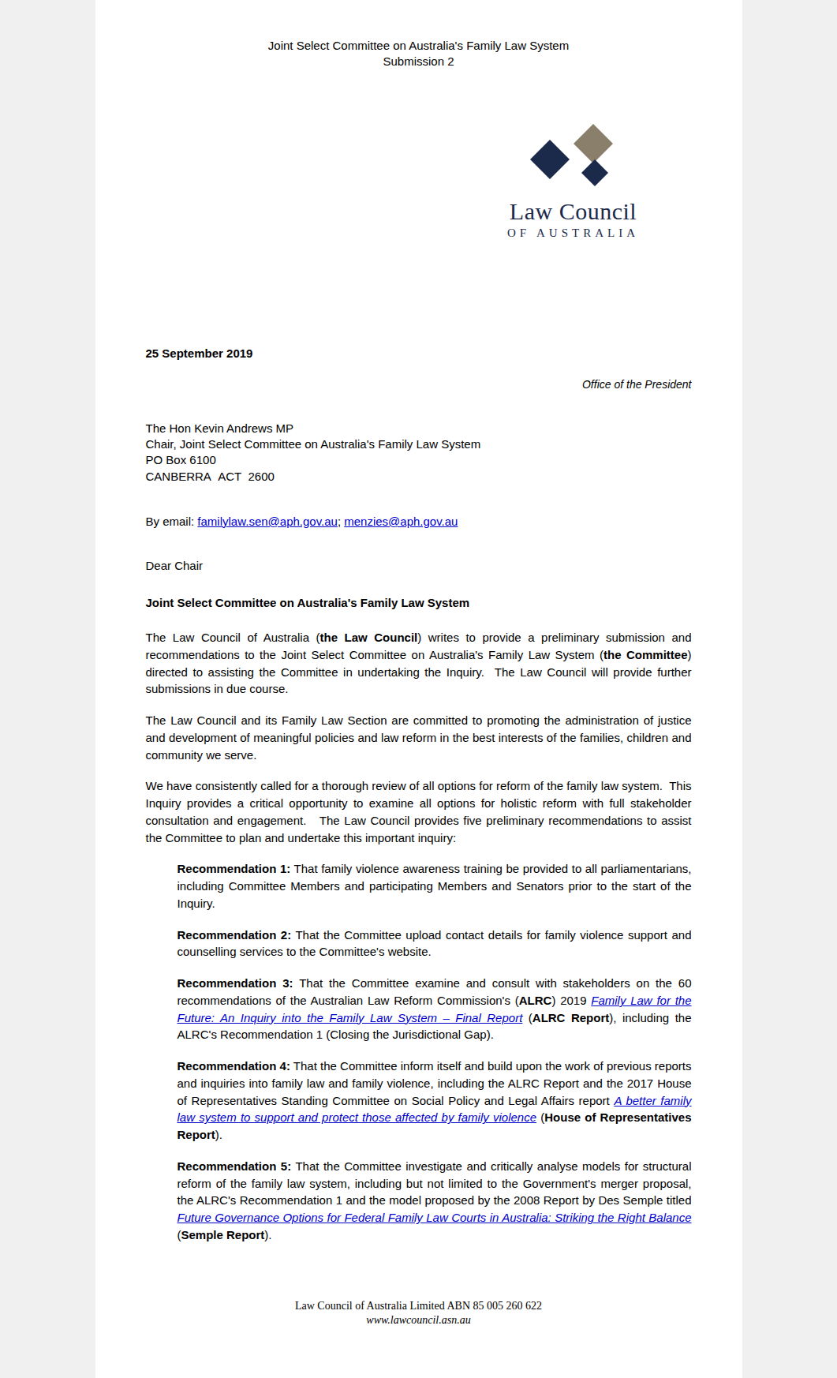Joint Select Committee on Australia's Family Law System
Submission 2
Law Council
OF AUSTRALIA
25 September 2019
Office of the President
The Hon Kevin Andrews MP
Chair, Joint Select Committee on Australia's Family Law System
PO Box 6100
CANBERRA ACT 2600
By email: familylaw.sen@aph.gov.au; menzies@aph.gov.au
Dear Chair
Joint Select Committee on Australia's Family Law System
The Law Council of Australia (the Law Council) writes to provide a preliminary submission and recommendations to the Joint Select Committee on Australia's Family Law System (the Committee) directed to assisting the Committee in undertaking the Inquiry. The Law Council will provide further submissions in due course.
The Law Council and its Family Law Section are committed to promoting the administration of justice and development of meaningful policies and law reform in the best interests of the families, children and community we serve.
We have consistently called for a thorough review of all options for reform of the family law system. This Inquiry provides a critical opportunity to examine all options for holistic reform with full stakeholder consultation and engagement. The Law Council provides five preliminary recommendations to assist the Committee to plan and undertake this important inquiry:
Recommendation 1: That family violence awareness training be provided to all parliamentarians, including Committee Members and participating Members and Senators prior to the start of the Inquiry.
Recommendation 2: That the Committee upload contact details for family violence support and counselling services to the Committee's website.
Recommendation 3: That the Committee examine and consult with stakeholders on the 60 recommendations of the Australian Law Reform Commission's (ALRC) 2019 Family Law for the Future: An Inquiry into the Family Law System – Final Report (ALRC Report), including the ALRC's Recommendation 1 (Closing the Jurisdictional Gap).
Recommendation 4: That the Committee inform itself and build upon the work of previous reports and inquiries into family law and family violence, including the ALRC Report and the 2017 House of Representatives Standing Committee on Social Policy and Legal Affairs report A better family law system to support and protect those affected by family violence (House of Representatives Report).
Recommendation 5: That the Committee investigate and critically analyse models for structural reform of the family law system, including but not limited to the Government's merger proposal, the ALRC's Recommendation 1 and the model proposed by the 2008 Report by Des Semple titled Future Governance Options for Federal Family Law Courts in Australia: Striking the Right Balance (Semple Report).
Law Council of Australia Limited ABN 85 005 260 622
www.lawcouncil.asn.au